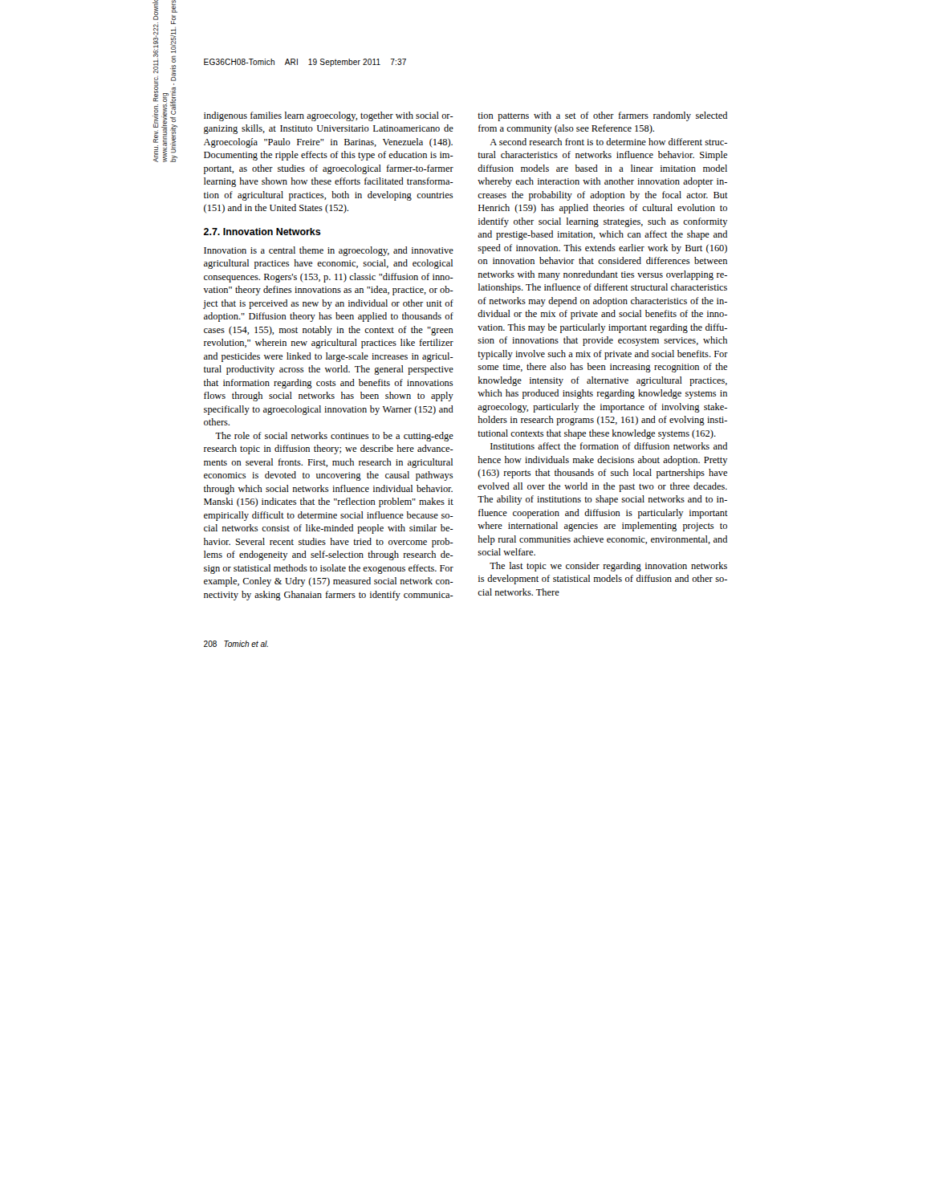EG36CH08-Tomich ARI 19 September 2011 7:37
Annu. Rev. Environ. Resourc. 2011.36:193-222. Downloaded from www.annualreviews.org
by University of California - Davis on 10/25/11. For personal use only.
indigenous families learn agroecology, together with social organizing skills, at Instituto Universitario Latinoamericano de Agroecología "Paulo Freire" in Barinas, Venezuela (148). Documenting the ripple effects of this type of education is important, as other studies of agroecological farmer-to-farmer learning have shown how these efforts facilitated transformation of agricultural practices, both in developing countries (151) and in the United States (152).
2.7. Innovation Networks
Innovation is a central theme in agroecology, and innovative agricultural practices have economic, social, and ecological consequences. Rogers's (153, p. 11) classic "diffusion of innovation" theory defines innovations as an "idea, practice, or object that is perceived as new by an individual or other unit of adoption." Diffusion theory has been applied to thousands of cases (154, 155), most notably in the context of the "green revolution," wherein new agricultural practices like fertilizer and pesticides were linked to large-scale increases in agricultural productivity across the world. The general perspective that information regarding costs and benefits of innovations flows through social networks has been shown to apply specifically to agroecological innovation by Warner (152) and others.
The role of social networks continues to be a cutting-edge research topic in diffusion theory; we describe here advancements on several fronts. First, much research in agricultural economics is devoted to uncovering the causal pathways through which social networks influence individual behavior. Manski (156) indicates that the "reflection problem" makes it empirically difficult to determine social influence because social networks consist of like-minded people with similar behavior. Several recent studies have tried to overcome problems of endogeneity and self-selection through research design or statistical methods to isolate the exogenous effects. For example, Conley & Udry (157) measured social network connectivity by asking Ghanaian farmers to identify communication patterns with a set of other farmers randomly selected from a community (also see Reference 158).
A second research front is to determine how different structural characteristics of networks influence behavior. Simple diffusion models are based in a linear imitation model whereby each interaction with another innovation adopter increases the probability of adoption by the focal actor. But Henrich (159) has applied theories of cultural evolution to identify other social learning strategies, such as conformity and prestige-based imitation, which can affect the shape and speed of innovation. This extends earlier work by Burt (160) on innovation behavior that considered differences between networks with many nonredundant ties versus overlapping relationships. The influence of different structural characteristics of networks may depend on adoption characteristics of the individual or the mix of private and social benefits of the innovation. This may be particularly important regarding the diffusion of innovations that provide ecosystem services, which typically involve such a mix of private and social benefits. For some time, there also has been increasing recognition of the knowledge intensity of alternative agricultural practices, which has produced insights regarding knowledge systems in agroecology, particularly the importance of involving stakeholders in research programs (152, 161) and of evolving institutional contexts that shape these knowledge systems (162).
Institutions affect the formation of diffusion networks and hence how individuals make decisions about adoption. Pretty (163) reports that thousands of such local partnerships have evolved all over the world in the past two or three decades. The ability of institutions to shape social networks and to influence cooperation and diffusion is particularly important where international agencies are implementing projects to help rural communities achieve economic, environmental, and social welfare.
The last topic we consider regarding innovation networks is development of statistical models of diffusion and other social networks. There
208 Tomich et al.